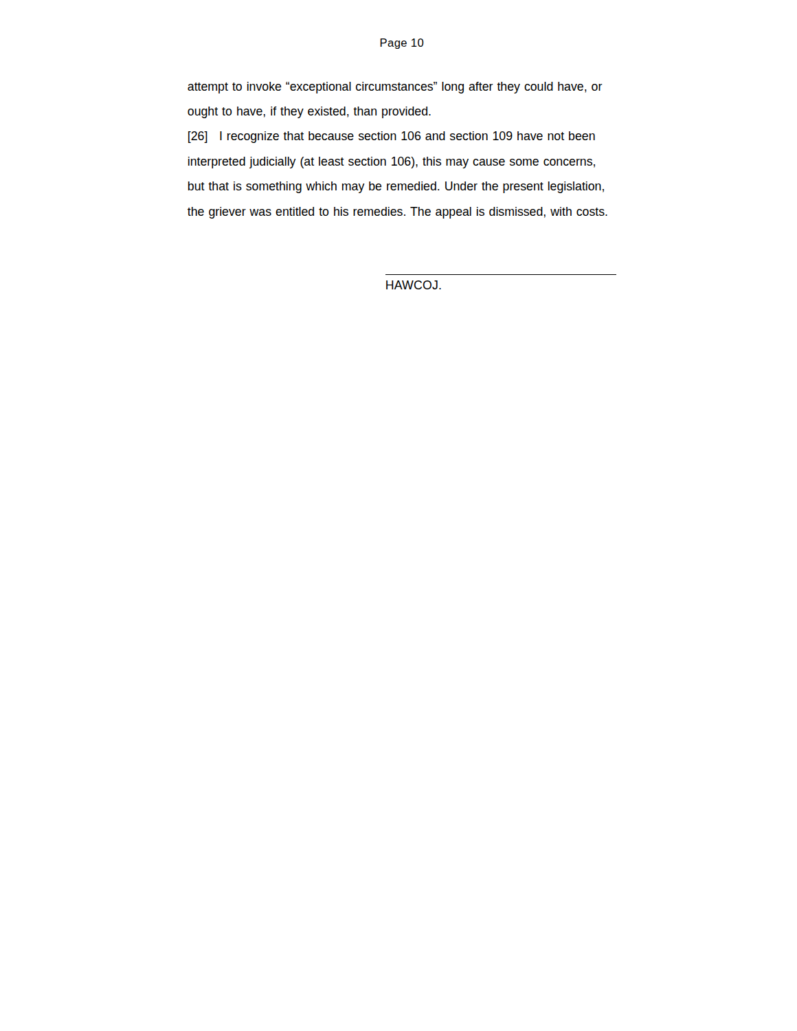Page 10
attempt to invoke “exceptional circumstances” long after they could have, or ought to have, if they existed, than provided.
[26] I recognize that because section 106 and section 109 have not been interpreted judicially (at least section 106), this may cause some concerns, but that is something which may be remedied. Under the present legislation, the griever was entitled to his remedies. The appeal is dismissed, with costs.
HAWCOJ.